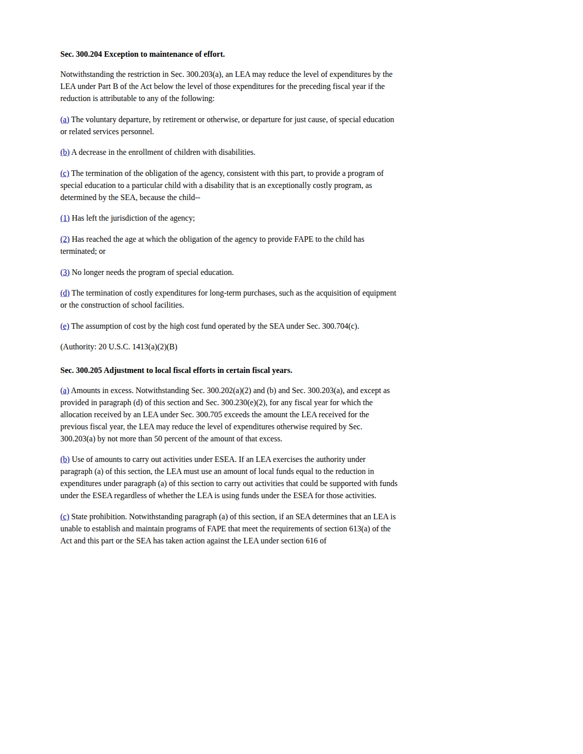Sec. 300.204 Exception to maintenance of effort.
Notwithstanding the restriction in Sec. 300.203(a), an LEA may reduce the level of expenditures by the LEA under Part B of the Act below the level of those expenditures for the preceding fiscal year if the reduction is attributable to any of the following:
(a) The voluntary departure, by retirement or otherwise, or departure for just cause, of special education or related services personnel.
(b) A decrease in the enrollment of children with disabilities.
(c) The termination of the obligation of the agency, consistent with this part, to provide a program of special education to a particular child with a disability that is an exceptionally costly program, as determined by the SEA, because the child--
(1) Has left the jurisdiction of the agency;
(2) Has reached the age at which the obligation of the agency to provide FAPE to the child has terminated; or
(3) No longer needs the program of special education.
(d) The termination of costly expenditures for long-term purchases, such as the acquisition of equipment or the construction of school facilities.
(e) The assumption of cost by the high cost fund operated by the SEA under Sec. 300.704(c).
(Authority: 20 U.S.C. 1413(a)(2)(B)
Sec. 300.205 Adjustment to local fiscal efforts in certain fiscal years.
(a) Amounts in excess. Notwithstanding Sec. 300.202(a)(2) and (b) and Sec. 300.203(a), and except as provided in paragraph (d) of this section and Sec. 300.230(e)(2), for any fiscal year for which the allocation received by an LEA under Sec. 300.705 exceeds the amount the LEA received for the previous fiscal year, the LEA may reduce the level of expenditures otherwise required by Sec. 300.203(a) by not more than 50 percent of the amount of that excess.
(b) Use of amounts to carry out activities under ESEA. If an LEA exercises the authority under paragraph (a) of this section, the LEA must use an amount of local funds equal to the reduction in expenditures under paragraph (a) of this section to carry out activities that could be supported with funds under the ESEA regardless of whether the LEA is using funds under the ESEA for those activities.
(c) State prohibition. Notwithstanding paragraph (a) of this section, if an SEA determines that an LEA is unable to establish and maintain programs of FAPE that meet the requirements of section 613(a) of the Act and this part or the SEA has taken action against the LEA under section 616 of